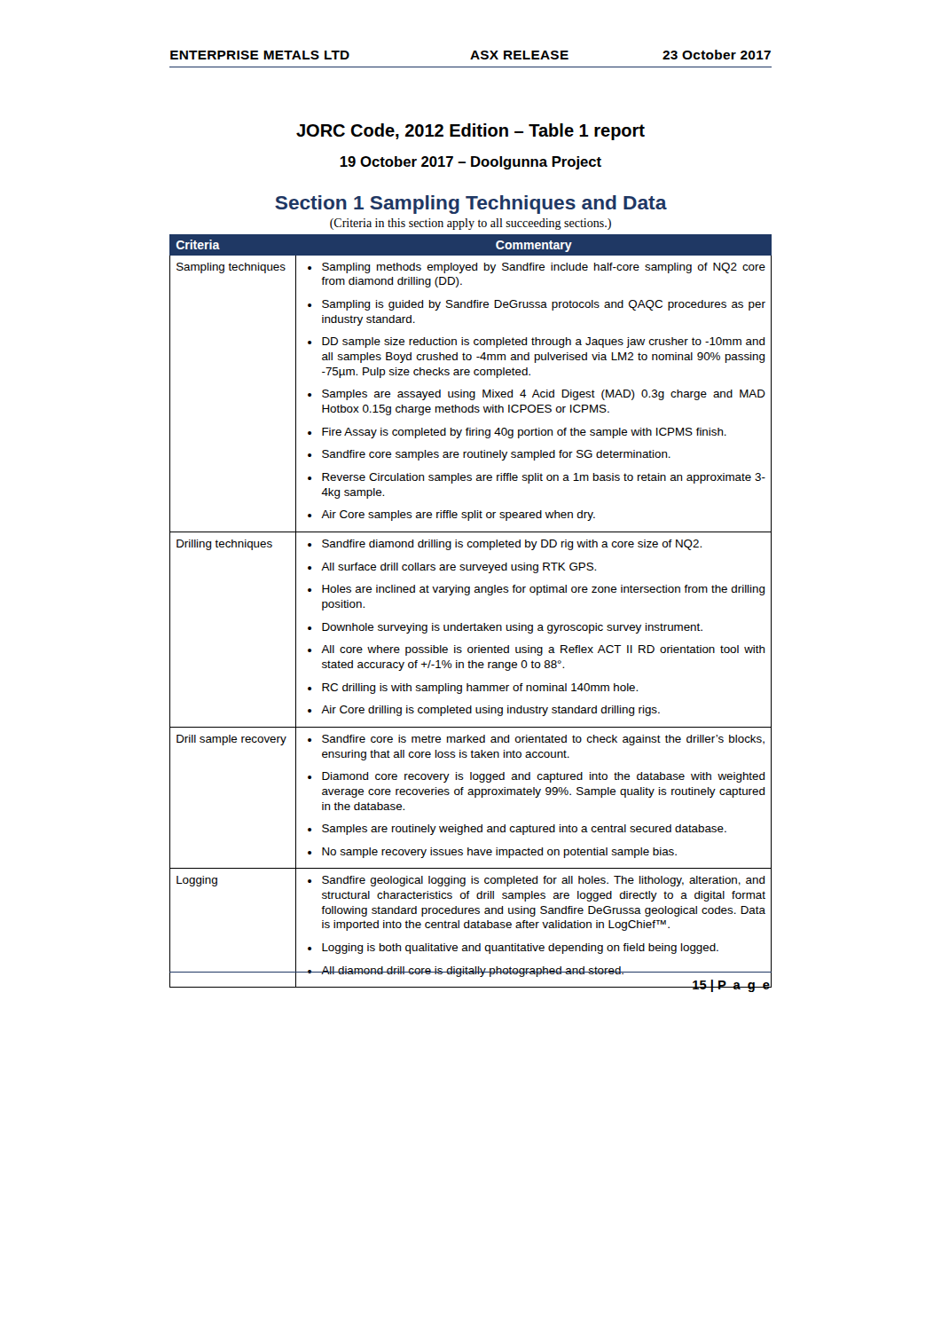ENTERPRISE METALS LTD ASX RELEASE 23 October 2017
JORC Code, 2012 Edition – Table 1 report
19 October 2017 – Doolgunna Project
Section 1 Sampling Techniques and Data
(Criteria in this section apply to all succeeding sections.)
| Criteria | Commentary |
| --- | --- |
| Sampling techniques | Sampling methods employed by Sandfire include half-core sampling of NQ2 core from diamond drilling (DD). Sampling is guided by Sandfire DeGrussa protocols and QAQC procedures as per industry standard. DD sample size reduction is completed through a Jaques jaw crusher to -10mm and all samples Boyd crushed to -4mm and pulverised via LM2 to nominal 90% passing -75µm. Pulp size checks are completed. Samples are assayed using Mixed 4 Acid Digest (MAD) 0.3g charge and MAD Hotbox 0.15g charge methods with ICPOES or ICPMS. Fire Assay is completed by firing 40g portion of the sample with ICPMS finish. Sandfire core samples are routinely sampled for SG determination. Reverse Circulation samples are riffle split on a 1m basis to retain an approximate 3-4kg sample. Air Core samples are riffle split or speared when dry. |
| Drilling techniques | Sandfire diamond drilling is completed by DD rig with a core size of NQ2. All surface drill collars are surveyed using RTK GPS. Holes are inclined at varying angles for optimal ore zone intersection from the drilling position. Downhole surveying is undertaken using a gyroscopic survey instrument. All core where possible is oriented using a Reflex ACT II RD orientation tool with stated accuracy of +/-1% in the range 0 to 88°. RC drilling is with sampling hammer of nominal 140mm hole. Air Core drilling is completed using industry standard drilling rigs. |
| Drill sample recovery | Sandfire core is metre marked and orientated to check against the driller’s blocks, ensuring that all core loss is taken into account. Diamond core recovery is logged and captured into the database with weighted average core recoveries of approximately 99%. Sample quality is routinely captured in the database. Samples are routinely weighed and captured into a central secured database. No sample recovery issues have impacted on potential sample bias. |
| Logging | Sandfire geological logging is completed for all holes. The lithology, alteration, and structural characteristics of drill samples are logged directly to a digital format following standard procedures and using Sandfire DeGrussa geological codes. Data is imported into the central database after validation in LogChief™. Logging is both qualitative and quantitative depending on field being logged. All diamond drill core is digitally photographed and stored. |
15 | P a g e